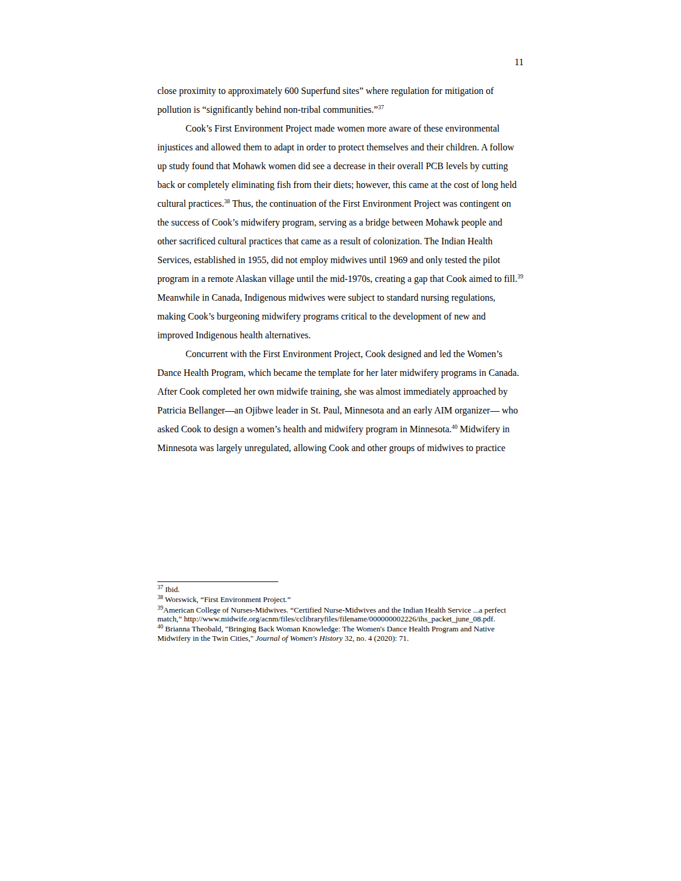11
close proximity to approximately 600 Superfund sites” where regulation for mitigation of pollution is “significantly behind non-tribal communities.”37
Cook’s First Environment Project made women more aware of these environmental injustices and allowed them to adapt in order to protect themselves and their children. A follow up study found that Mohawk women did see a decrease in their overall PCB levels by cutting back or completely eliminating fish from their diets; however, this came at the cost of long held cultural practices.38 Thus, the continuation of the First Environment Project was contingent on the success of Cook’s midwifery program, serving as a bridge between Mohawk people and other sacrificed cultural practices that came as a result of colonization. The Indian Health Services, established in 1955, did not employ midwives until 1969 and only tested the pilot program in a remote Alaskan village until the mid-1970s, creating a gap that Cook aimed to fill.39 Meanwhile in Canada, Indigenous midwives were subject to standard nursing regulations, making Cook’s burgeoning midwifery programs critical to the development of new and improved Indigenous health alternatives.
Concurrent with the First Environment Project, Cook designed and led the Women’s Dance Health Program, which became the template for her later midwifery programs in Canada. After Cook completed her own midwife training, she was almost immediately approached by Patricia Bellanger—an Ojibwe leader in St. Paul, Minnesota and an early AIM organizer— who asked Cook to design a women’s health and midwifery program in Minnesota.40 Midwifery in Minnesota was largely unregulated, allowing Cook and other groups of midwives to practice
37 Ibid.
38 Worswick, “First Environment Project.”
39 American College of Nurses-Midwives. “Certified Nurse-Midwives and the Indian Health Service ...a perfect match,” http://www.midwife.org/acnm/files/cclibraryfiles/filename/000000002226/ihs_packet_june_08.pdf.
40 Brianna Theobald, "Bringing Back Woman Knowledge: The Women's Dance Health Program and Native Midwifery in the Twin Cities," Journal of Women's History 32, no. 4 (2020): 71.